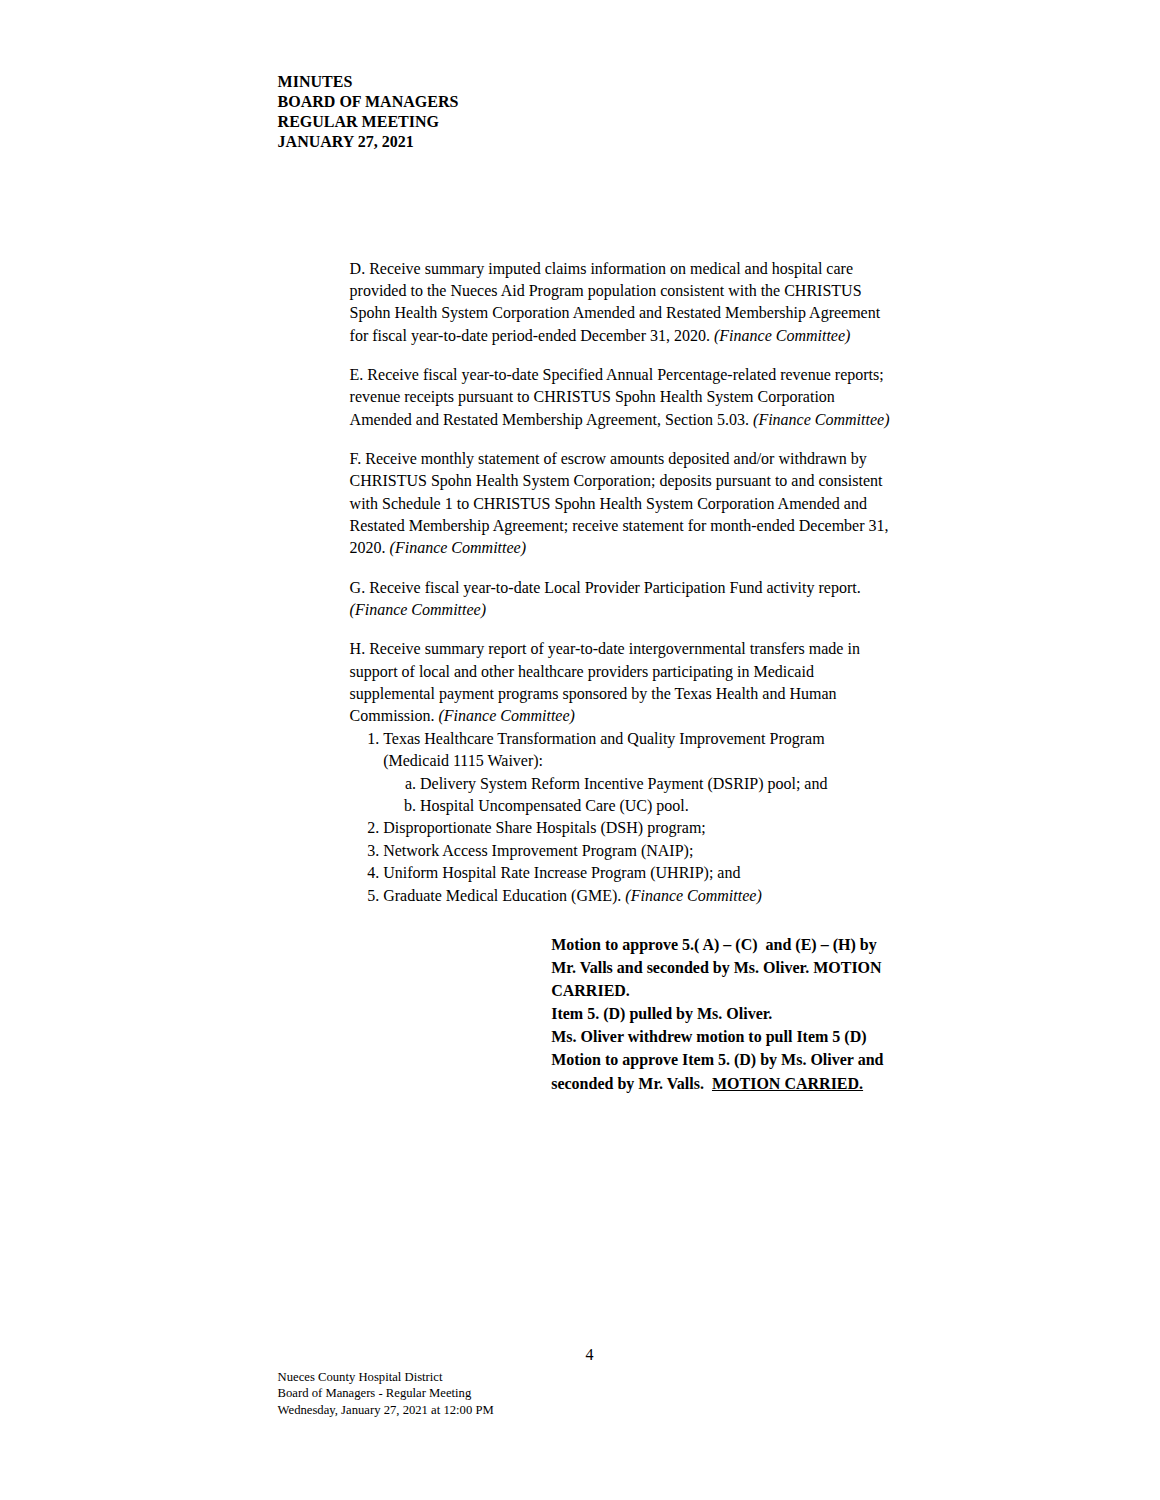MINUTES
BOARD OF MANAGERS
REGULAR MEETING
JANUARY 27, 2021
D. Receive summary imputed claims information on medical and hospital care provided to the Nueces Aid Program population consistent with the CHRISTUS Spohn Health System Corporation Amended and Restated Membership Agreement for fiscal year-to-date period-ended December 31, 2020. (Finance Committee)
E. Receive fiscal year-to-date Specified Annual Percentage-related revenue reports; revenue receipts pursuant to CHRISTUS Spohn Health System Corporation Amended and Restated Membership Agreement, Section 5.03. (Finance Committee)
F. Receive monthly statement of escrow amounts deposited and/or withdrawn by CHRISTUS Spohn Health System Corporation; deposits pursuant to and consistent with Schedule 1 to CHRISTUS Spohn Health System Corporation Amended and Restated Membership Agreement; receive statement for month-ended December 31, 2020. (Finance Committee)
G. Receive fiscal year-to-date Local Provider Participation Fund activity report. (Finance Committee)
H. Receive summary report of year-to-date intergovernmental transfers made in support of local and other healthcare providers participating in Medicaid supplemental payment programs sponsored by the Texas Health and Human Commission. (Finance Committee)
Texas Healthcare Transformation and Quality Improvement Program (Medicaid 1115 Waiver):
Delivery System Reform Incentive Payment (DSRIP) pool; and
Hospital Uncompensated Care (UC) pool.
Disproportionate Share Hospitals (DSH) program;
Network Access Improvement Program (NAIP);
Uniform Hospital Rate Increase Program (UHRIP); and
Graduate Medical Education (GME). (Finance Committee)
Motion to approve 5.( A) – (C) and (E) – (H) by Mr. Valls and seconded by Ms. Oliver. MOTION CARRIED.
Item 5. (D) pulled by Ms. Oliver.
Ms. Oliver withdrew motion to pull Item 5 (D)
Motion to approve Item 5. (D) by Ms. Oliver and seconded by Mr. Valls. MOTION CARRIED.
4
Nueces County Hospital District
Board of Managers - Regular Meeting
Wednesday, January 27, 2021 at 12:00 PM